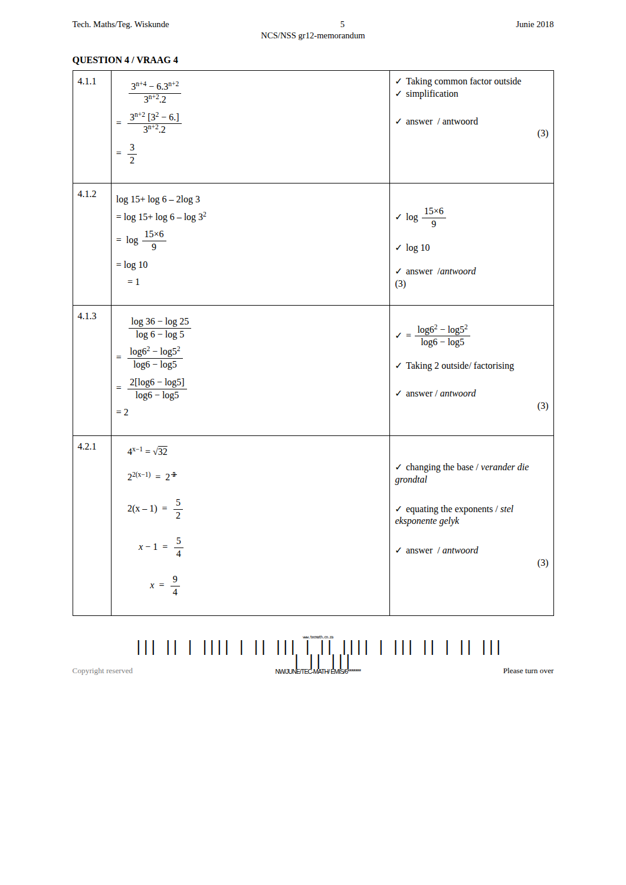Tech. Maths/Teg. Wiskunde
5
Junie 2018
NCS/NSS gr12-memorandum
QUESTION 4 / VRAAG 4
| 4.1.1 | 3 n+4 − 6.3 n+2 3 n+2 .2 = 3 n+2 [3 2 − 6.] 3 n+2 .2 = 3 2 | Taking common factor outside simplification answer / antwoord (3) |
| 4.1.2 | log 15+ log 6 – 2log 3 = log 15+ log 6 – log 3 2 = log 15×6 9 = log 10 = 1 | log 15×6 9 log 10 answer / antwoord (3) |
| 4.1.3 | log 36 − log 25 log 6 − log 5 = log6 2 − log5 2 log6 − log5 = 2[log6 − log5] log6 − log5 = 2 | = log6 2 − log5 2 log6 − log5 Taking 2 outside/ factorising answer / antwoord (3) |
| 4.2.1 | 4 x−1 = √ 32 2 2(x−1) = 2 5 2 2(x – 1) = 5 2 x − 1 = 5 4 x = 9 4 | changing the base / verander die grondtal equating the exponents / stel eksponente gelyk answer / antwoord (3) |
Copyright reserved
www.tecmath.co.za ||| || | |||| | || ||| | || |||| | ||| || | || ||| | || ||| NW/JUNE/TEC-MATH/ EMIS/6*******
Please turn over